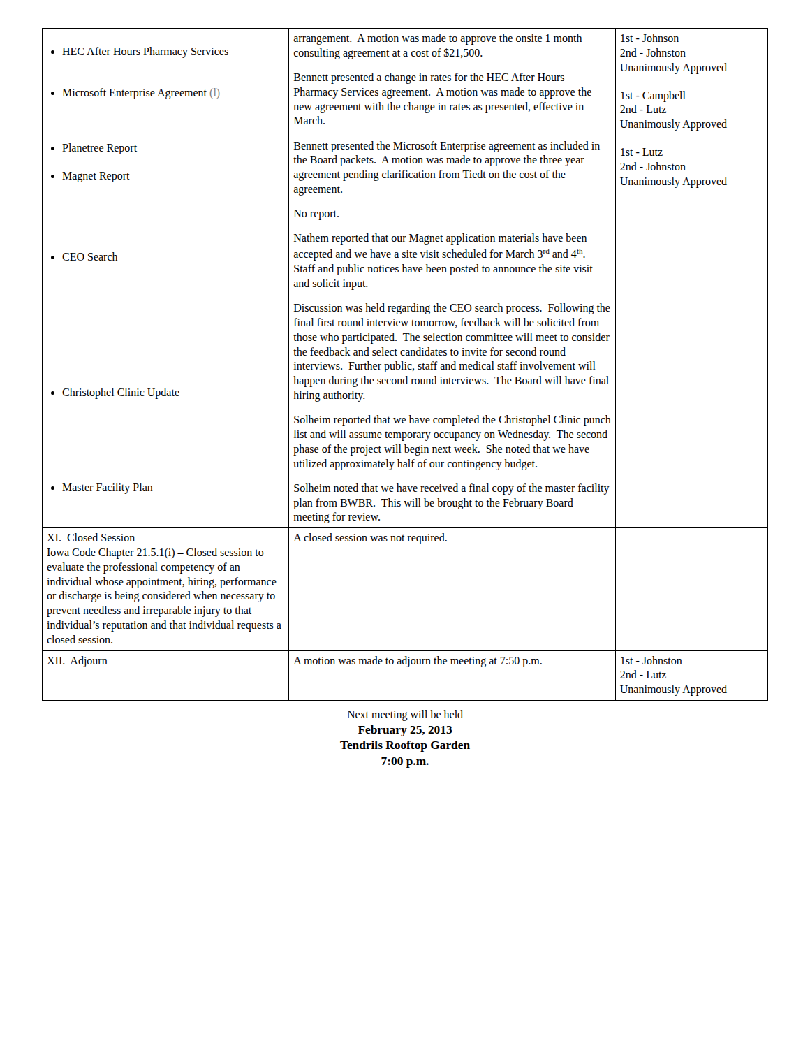| HEC After Hours Pharmacy Services Microsoft Enterprise Agreement (l) Planetree Report Magnet Report CEO Search Christophel Clinic Update Master Facility Plan | arrangement. A motion was made to approve the onsite 1 month consulting agreement at a cost of $21,500. Bennett presented a change in rates for the HEC After Hours Pharmacy Services agreement. A motion was made to approve the new agreement with the change in rates as presented, effective in March. Bennett presented the Microsoft Enterprise agreement as included in the Board packets. A motion was made to approve the three year agreement pending clarification from Tiedt on the cost of the agreement. No report. Nathem reported that our Magnet application materials have been accepted and we have a site visit scheduled for March 3 rd and 4 th . Staff and public notices have been posted to announce the site visit and solicit input. Discussion was held regarding the CEO search process. Following the final first round interview tomorrow, feedback will be solicited from those who participated. The selection committee will meet to consider the feedback and select candidates to invite for second round interviews. Further public, staff and medical staff involvement will happen during the second round interviews. The Board will have final hiring authority. Solheim reported that we have completed the Christophel Clinic punch list and will assume temporary occupancy on Wednesday. The second phase of the project will begin next week. She noted that we have utilized approximately half of our contingency budget. Solheim noted that we have received a final copy of the master facility plan from BWBR. This will be brought to the February Board meeting for review. | 1st - Johnson 2nd - Johnston Unanimously Approved 1st - Campbell 2nd - Lutz Unanimously Approved 1st - Lutz 2nd - Johnston Unanimously Approved |
| XI. Closed Session Iowa Code Chapter 21.5.1(i) – Closed session to evaluate the professional competency of an individual whose appointment, hiring, performance or discharge is being considered when necessary to prevent needless and irreparable injury to that individual’s reputation and that individual requests a closed session. | A closed session was not required. | |
| XII. Adjourn | A motion was made to adjourn the meeting at 7:50 p.m. | 1st - Johnston 2nd - Lutz Unanimously Approved |
Next meeting will be held
February 25, 2013
Tendrils Rooftop Garden
7:00 p.m.